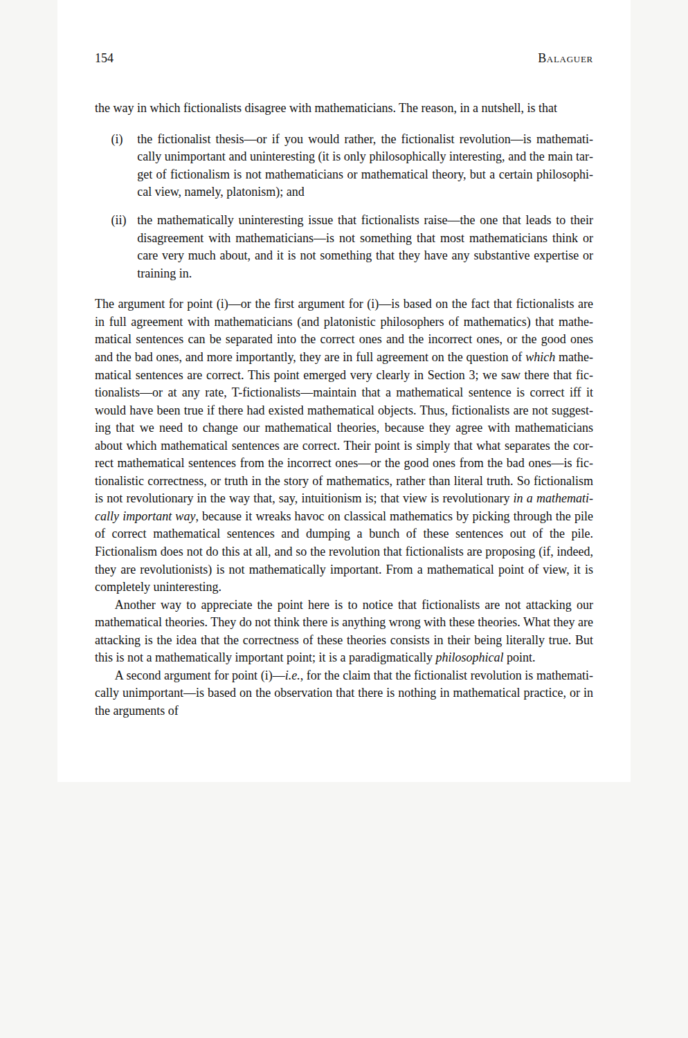154 Balaguer
the way in which fictionalists disagree with mathematicians. The reason, in a nutshell, is that
(i) the fictionalist thesis—or if you would rather, the fictionalist revolution—is mathematically unimportant and uninteresting (it is only philosophically interesting, and the main target of fictionalism is not mathematicians or mathematical theory, but a certain philosophical view, namely, platonism); and
(ii) the mathematically uninteresting issue that fictionalists raise—the one that leads to their disagreement with mathematicians—is not something that most mathematicians think or care very much about, and it is not something that they have any substantive expertise or training in.
The argument for point (i)—or the first argument for (i)—is based on the fact that fictionalists are in full agreement with mathematicians (and platonistic philosophers of mathematics) that mathematical sentences can be separated into the correct ones and the incorrect ones, or the good ones and the bad ones, and more importantly, they are in full agreement on the question of which mathematical sentences are correct. This point emerged very clearly in Section 3; we saw there that fictionalists—or at any rate, T-fictionalists—maintain that a mathematical sentence is correct iff it would have been true if there had existed mathematical objects. Thus, fictionalists are not suggesting that we need to change our mathematical theories, because they agree with mathematicians about which mathematical sentences are correct. Their point is simply that what separates the correct mathematical sentences from the incorrect ones—or the good ones from the bad ones—is fictionalistic correctness, or truth in the story of mathematics, rather than literal truth. So fictionalism is not revolutionary in the way that, say, intuitionism is; that view is revolutionary in a mathematically important way, because it wreaks havoc on classical mathematics by picking through the pile of correct mathematical sentences and dumping a bunch of these sentences out of the pile. Fictionalism does not do this at all, and so the revolution that fictionalists are proposing (if, indeed, they are revolutionists) is not mathematically important. From a mathematical point of view, it is completely uninteresting.
Another way to appreciate the point here is to notice that fictionalists are not attacking our mathematical theories. They do not think there is anything wrong with these theories. What they are attacking is the idea that the correctness of these theories consists in their being literally true. But this is not a mathematically important point; it is a paradigmatically philosophical point.
A second argument for point (i)—i.e., for the claim that the fictionalist revolution is mathematically unimportant—is based on the observation that there is nothing in mathematical practice, or in the arguments of